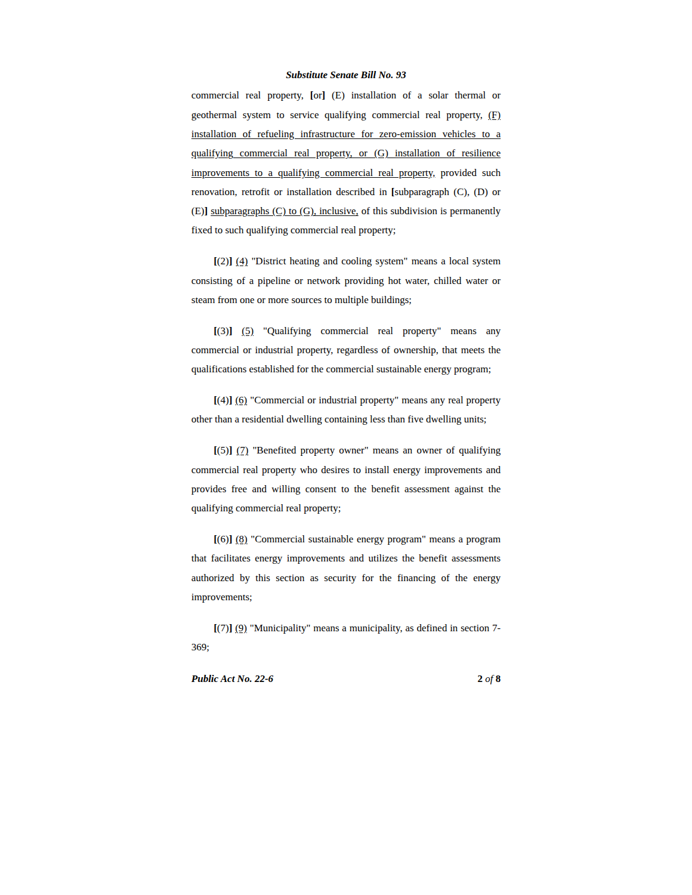Substitute Senate Bill No. 93
commercial real property, [or] (E) installation of a solar thermal or geothermal system to service qualifying commercial real property, (F) installation of refueling infrastructure for zero-emission vehicles to a qualifying commercial real property, or (G) installation of resilience improvements to a qualifying commercial real property, provided such renovation, retrofit or installation described in [subparagraph (C), (D) or (E)] subparagraphs (C) to (G), inclusive, of this subdivision is permanently fixed to such qualifying commercial real property;
[(2)] (4) "District heating and cooling system" means a local system consisting of a pipeline or network providing hot water, chilled water or steam from one or more sources to multiple buildings;
[(3)] (5) "Qualifying commercial real property" means any commercial or industrial property, regardless of ownership, that meets the qualifications established for the commercial sustainable energy program;
[(4)] (6) "Commercial or industrial property" means any real property other than a residential dwelling containing less than five dwelling units;
[(5)] (7) "Benefited property owner" means an owner of qualifying commercial real property who desires to install energy improvements and provides free and willing consent to the benefit assessment against the qualifying commercial real property;
[(6)] (8) "Commercial sustainable energy program" means a program that facilitates energy improvements and utilizes the benefit assessments authorized by this section as security for the financing of the energy improvements;
[(7)] (9) "Municipality" means a municipality, as defined in section 7-369;
Public Act No. 22-6 2 of 8